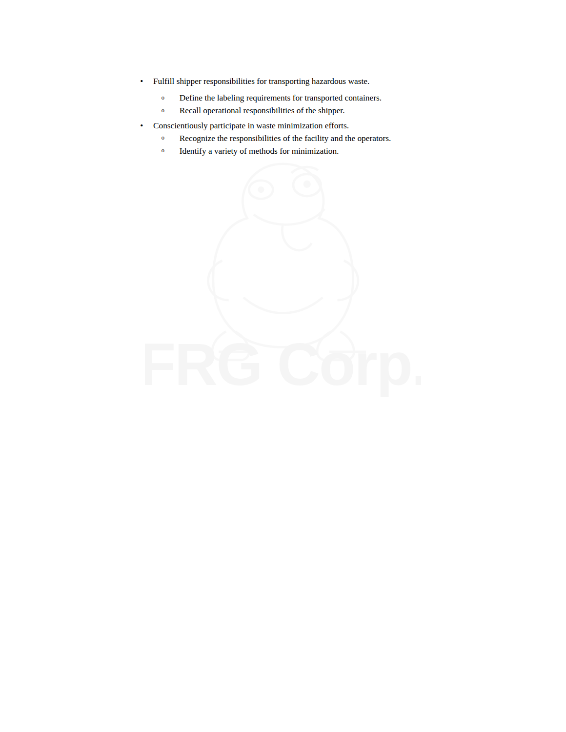FRG Corp.
• Fulfill shipper responsibilities for transporting hazardous waste.
o Define the labeling requirements for transported containers.
o Recall operational responsibilities of the shipper.
• Conscientiously participate in waste minimization efforts.
o Recognize the responsibilities of the facility and the operators.
o Identify a variety of methods for minimization.